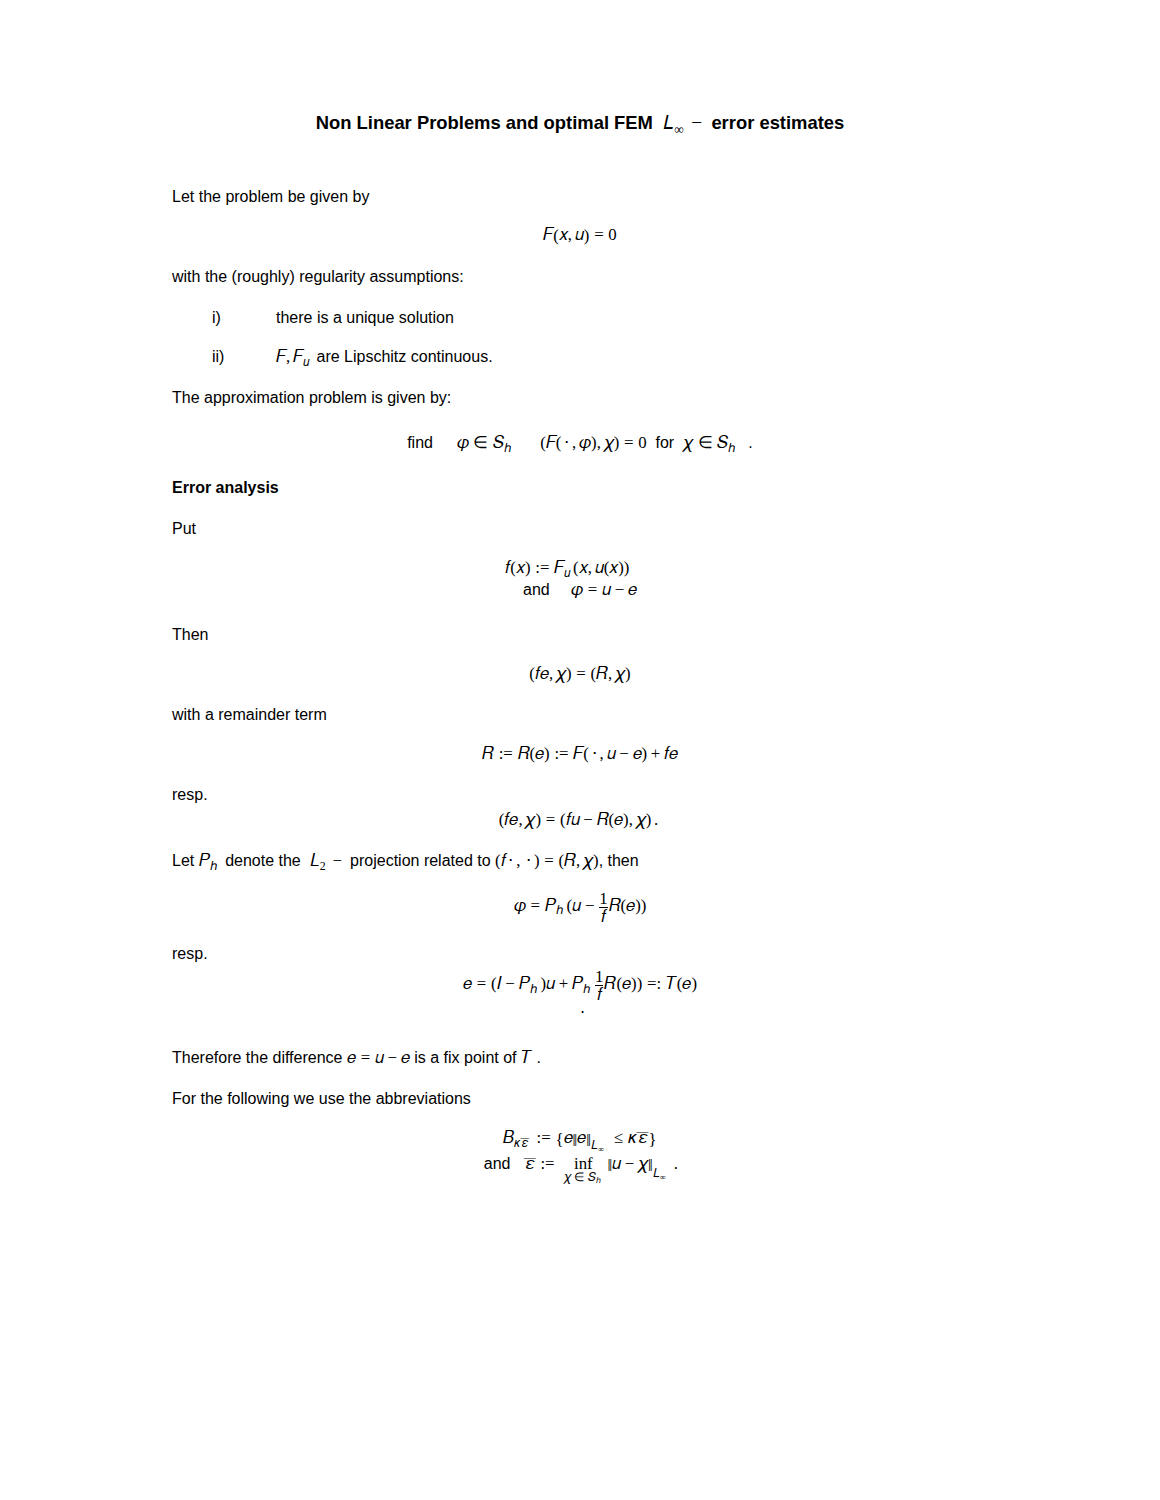Non Linear Problems and optimal FEM L∞− error estimates
Let the problem be given by
F(x,u)=0
with the (roughly) regularity assumptions:
i) there is a unique solution
ii) F,Fu are Lipschitz continuous.
The approximation problem is given by:
find φ∈Sh (F(⋅,φ),χ)=0 for χ∈Sh .
Error analysis
Put
f(x):=Fu(x,u(x)) and φ=u−e
Then
(fe,χ)=(R,χ)
with a remainder term
R:=R(e):=F(⋅,u−e)+fe
resp.
(fe,χ)=(fu−R(e),χ).
Let Ph denote the L2− projection related to (f⋅,⋅)=(R,χ), then
φ=Ph(u−1fR(e))
resp.
e=(I−Ph)u+Ph1fR(e))=:T(e) ⋅
Therefore the difference e=u−e is a fix point of T .
For the following we use the abbreviations
Bκε― := { e ‖e‖L∞ ≤ κε― } and ε― := infχ∈Sh ‖u−χ‖L∞ .